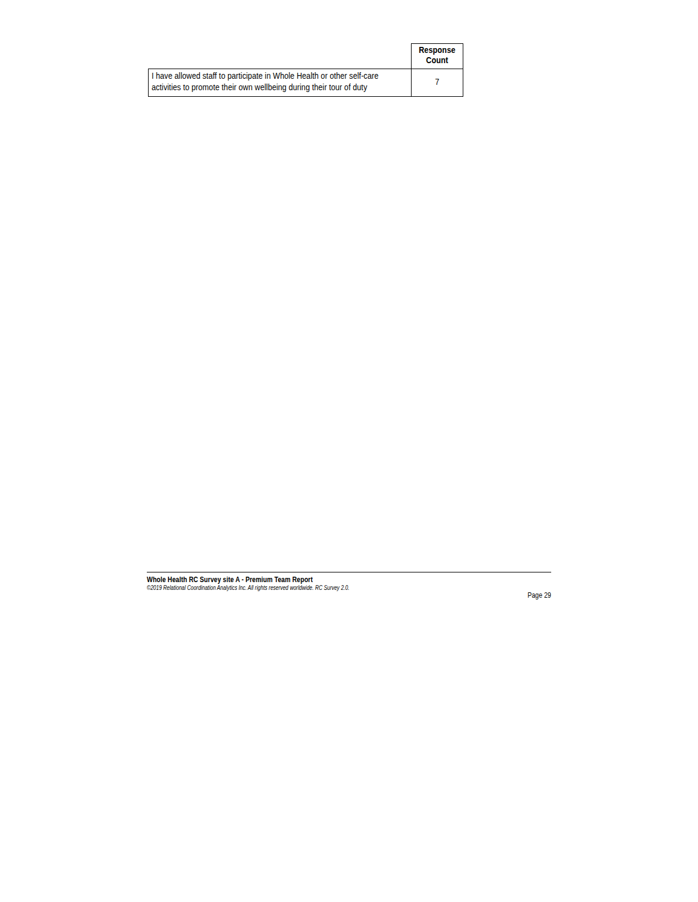| | Response Count |
| --- | --- |
| I have allowed staff to participate in Whole Health or other self-care activities to promote their own wellbeing during their tour of duty | 7 |
Whole Health RC Survey site A - Premium Team Report
©2019 Relational Coordination Analytics Inc. All rights reserved worldwide. RC Survey 2.0.
Page 29